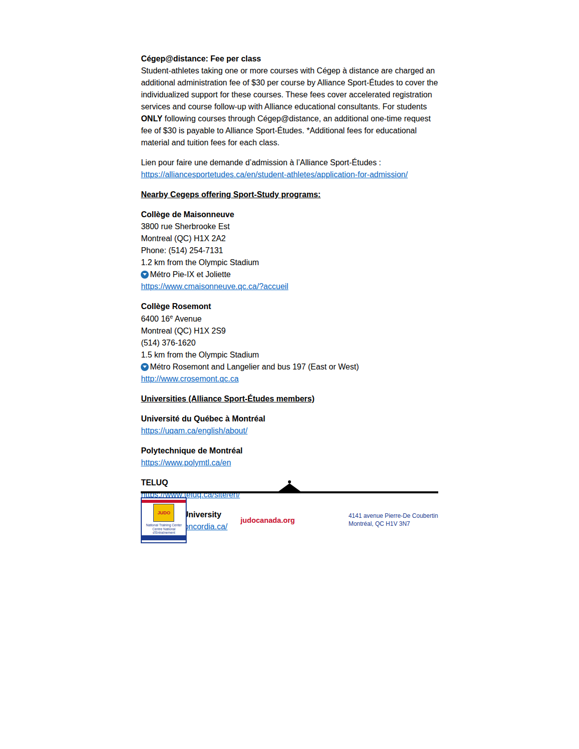Cégep@distance: Fee per class
Student-athletes taking one or more courses with Cégep à distance are charged an additional administration fee of $30 per course by Alliance Sport-Études to cover the individualized support for these courses. These fees cover accelerated registration services and course follow-up with Alliance educational consultants. For students ONLY following courses through Cégep@distance, an additional one-time request fee of $30 is payable to Alliance Sport-Études. *Additional fees for educational material and tuition fees for each class.
Lien pour faire une demande d’admission à l’Alliance Sport-Études :
https://alliancesportetudes.ca/en/student-athletes/application-for-admission/
Nearby Cegeps offering Sport-Study programs:
Collège de Maisonneuve
3800 rue Sherbrooke Est
Montreal (QC) H1X 2A2
Phone: (514) 254-7131
1.2 km from the Olympic Stadium
Métro Pie-IX et Joliette
https://www.cmaisonneuve.qc.ca/?accueil
Collège Rosemont
6400 16e Avenue
Montreal (QC) H1X 2S9
(514) 376-1620
1.5 km from the Olympic Stadium
Métro Rosemont and Langelier and bus 197 (East or West)
http://www.crosemont.qc.ca
Universities (Alliance Sport-Études members)
Université du Québec à Montréal
https://uqam.ca/english/about/
Polytechnique de Montréal
https://www.polymtl.ca/en
TELUQ
https://www.teluq.ca/site/en/
Concordia University
http://www.concordia.ca/
JUDO
National Training Center
Centre National d'Entraînement
judocanada.org
4141 avenue Pierre-De Coubertin
Montréal, QC H1V 3N7